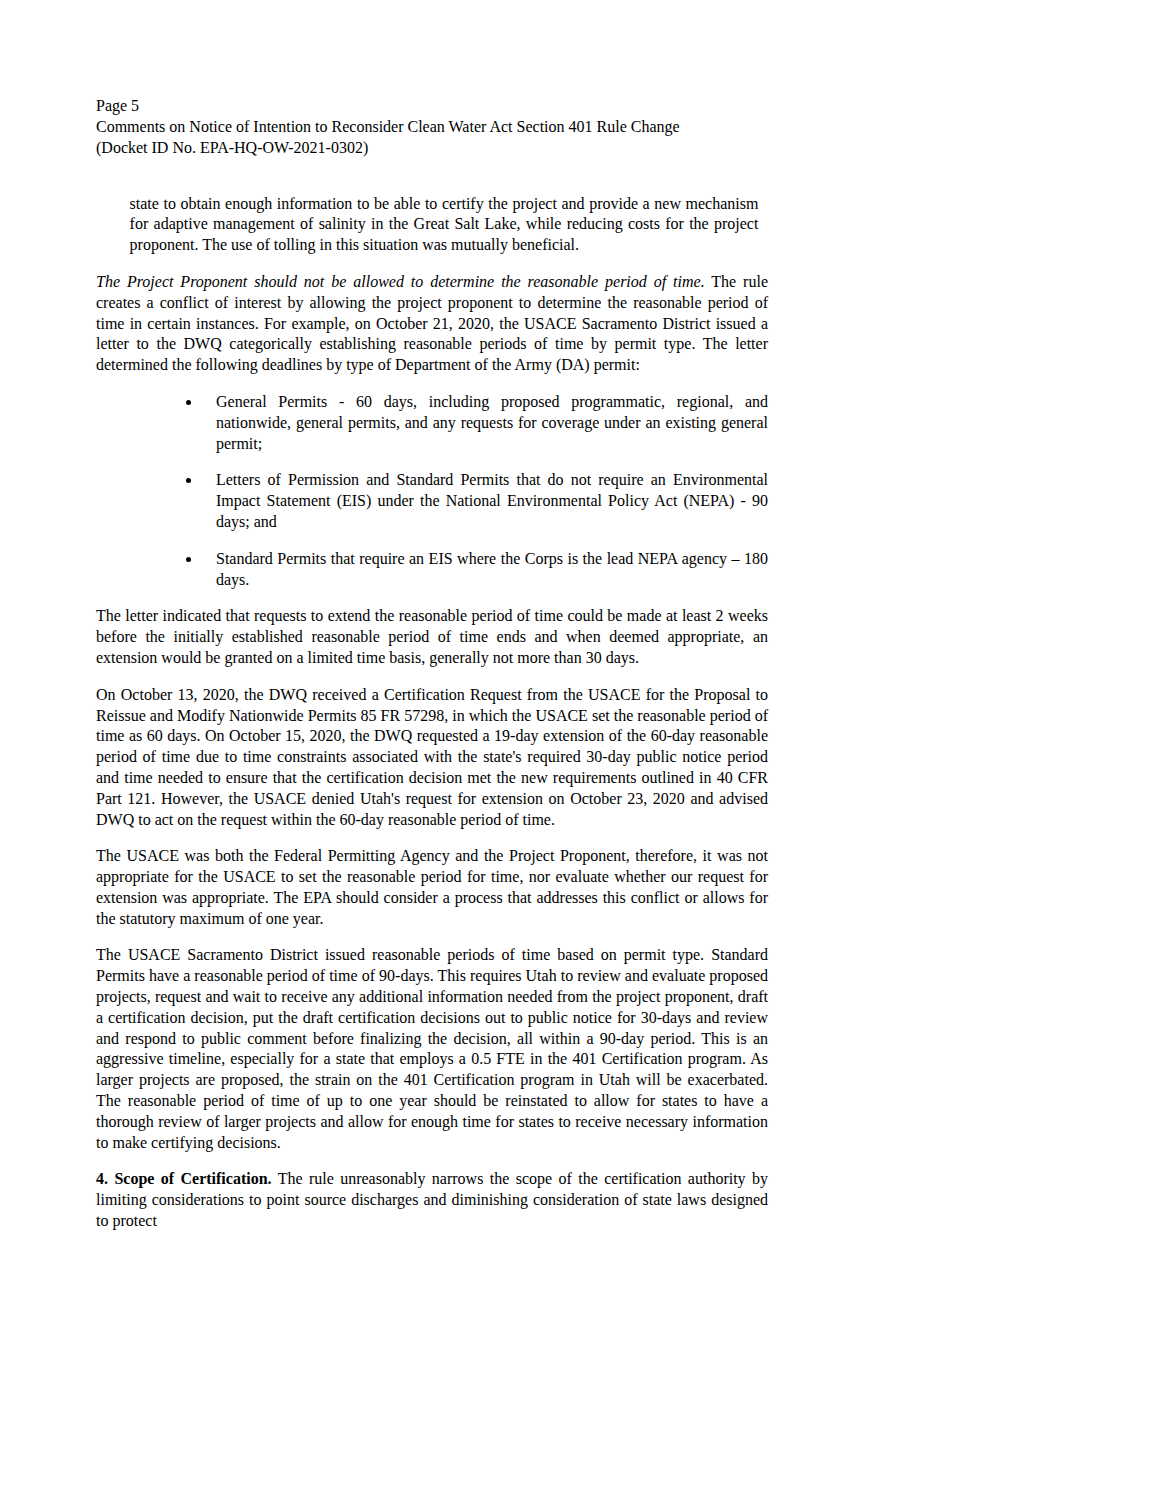Page 5
Comments on Notice of Intention to Reconsider Clean Water Act Section 401 Rule Change
(Docket ID No. EPA-HQ-OW-2021-0302)
state to obtain enough information to be able to certify the project and provide a new mechanism for adaptive management of salinity in the Great Salt Lake, while reducing costs for the project proponent. The use of tolling in this situation was mutually beneficial.
The Project Proponent should not be allowed to determine the reasonable period of time. The rule creates a conflict of interest by allowing the project proponent to determine the reasonable period of time in certain instances. For example, on October 21, 2020, the USACE Sacramento District issued a letter to the DWQ categorically establishing reasonable periods of time by permit type. The letter determined the following deadlines by type of Department of the Army (DA) permit:
General Permits - 60 days, including proposed programmatic, regional, and nationwide, general permits, and any requests for coverage under an existing general permit;
Letters of Permission and Standard Permits that do not require an Environmental Impact Statement (EIS) under the National Environmental Policy Act (NEPA) - 90 days; and
Standard Permits that require an EIS where the Corps is the lead NEPA agency – 180 days.
The letter indicated that requests to extend the reasonable period of time could be made at least 2 weeks before the initially established reasonable period of time ends and when deemed appropriate, an extension would be granted on a limited time basis, generally not more than 30 days.
On October 13, 2020, the DWQ received a Certification Request from the USACE for the Proposal to Reissue and Modify Nationwide Permits 85 FR 57298, in which the USACE set the reasonable period of time as 60 days. On October 15, 2020, the DWQ requested a 19-day extension of the 60-day reasonable period of time due to time constraints associated with the state's required 30-day public notice period and time needed to ensure that the certification decision met the new requirements outlined in 40 CFR Part 121. However, the USACE denied Utah's request for extension on October 23, 2020 and advised DWQ to act on the request within the 60-day reasonable period of time.
The USACE was both the Federal Permitting Agency and the Project Proponent, therefore, it was not appropriate for the USACE to set the reasonable period for time, nor evaluate whether our request for extension was appropriate. The EPA should consider a process that addresses this conflict or allows for the statutory maximum of one year.
The USACE Sacramento District issued reasonable periods of time based on permit type. Standard Permits have a reasonable period of time of 90-days. This requires Utah to review and evaluate proposed projects, request and wait to receive any additional information needed from the project proponent, draft a certification decision, put the draft certification decisions out to public notice for 30-days and review and respond to public comment before finalizing the decision, all within a 90-day period. This is an aggressive timeline, especially for a state that employs a 0.5 FTE in the 401 Certification program. As larger projects are proposed, the strain on the 401 Certification program in Utah will be exacerbated. The reasonable period of time of up to one year should be reinstated to allow for states to have a thorough review of larger projects and allow for enough time for states to receive necessary information to make certifying decisions.
4. Scope of Certification. The rule unreasonably narrows the scope of the certification authority by limiting considerations to point source discharges and diminishing consideration of state laws designed to protect